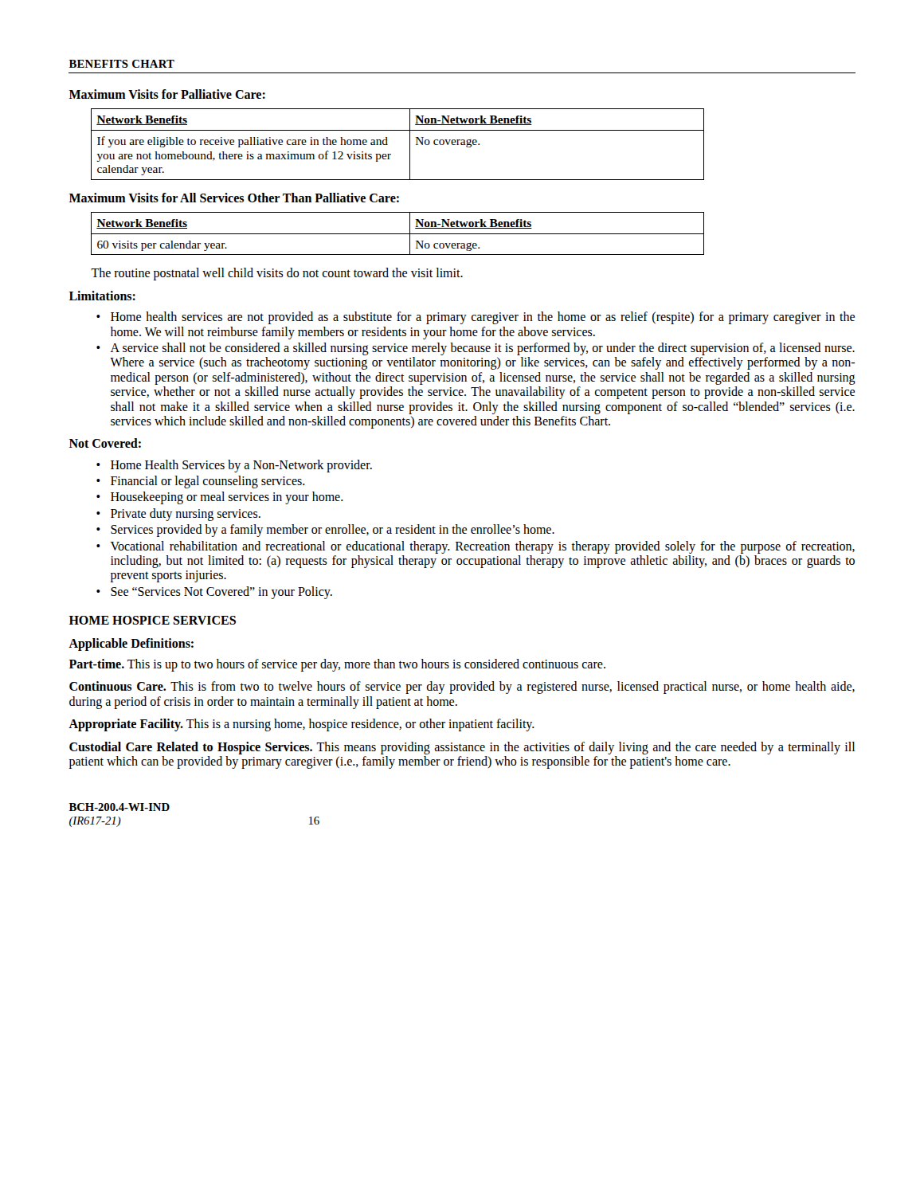BENEFITS CHART
Maximum Visits for Palliative Care:
| Network Benefits | Non-Network Benefits |
| If you are eligible to receive palliative care in the home and you are not homebound, there is a maximum of 12 visits per calendar year. | No coverage. |
Maximum Visits for All Services Other Than Palliative Care:
| Network Benefits | Non-Network Benefits |
| 60 visits per calendar year. | No coverage. |
The routine postnatal well child visits do not count toward the visit limit.
Limitations:
Home health services are not provided as a substitute for a primary caregiver in the home or as relief (respite) for a primary caregiver in the home. We will not reimburse family members or residents in your home for the above services.
A service shall not be considered a skilled nursing service merely because it is performed by, or under the direct supervision of, a licensed nurse. Where a service (such as tracheotomy suctioning or ventilator monitoring) or like services, can be safely and effectively performed by a non-medical person (or self-administered), without the direct supervision of, a licensed nurse, the service shall not be regarded as a skilled nursing service, whether or not a skilled nurse actually provides the service. The unavailability of a competent person to provide a non-skilled service shall not make it a skilled service when a skilled nurse provides it. Only the skilled nursing component of so-called “blended” services (i.e. services which include skilled and non-skilled components) are covered under this Benefits Chart.
Not Covered:
Home Health Services by a Non-Network provider.
Financial or legal counseling services.
Housekeeping or meal services in your home.
Private duty nursing services.
Services provided by a family member or enrollee, or a resident in the enrollee’s home.
Vocational rehabilitation and recreational or educational therapy. Recreation therapy is therapy provided solely for the purpose of recreation, including, but not limited to: (a) requests for physical therapy or occupational therapy to improve athletic ability, and (b) braces or guards to prevent sports injuries.
See “Services Not Covered” in your Policy.
HOME HOSPICE SERVICES
Applicable Definitions:
Part-time. This is up to two hours of service per day, more than two hours is considered continuous care.
Continuous Care. This is from two to twelve hours of service per day provided by a registered nurse, licensed practical nurse, or home health aide, during a period of crisis in order to maintain a terminally ill patient at home.
Appropriate Facility. This is a nursing home, hospice residence, or other inpatient facility.
Custodial Care Related to Hospice Services. This means providing assistance in the activities of daily living and the care needed by a terminally ill patient which can be provided by primary caregiver (i.e., family member or friend) who is responsible for the patient's home care.
BCH-200.4-WI-IND
(IR617-21) 16